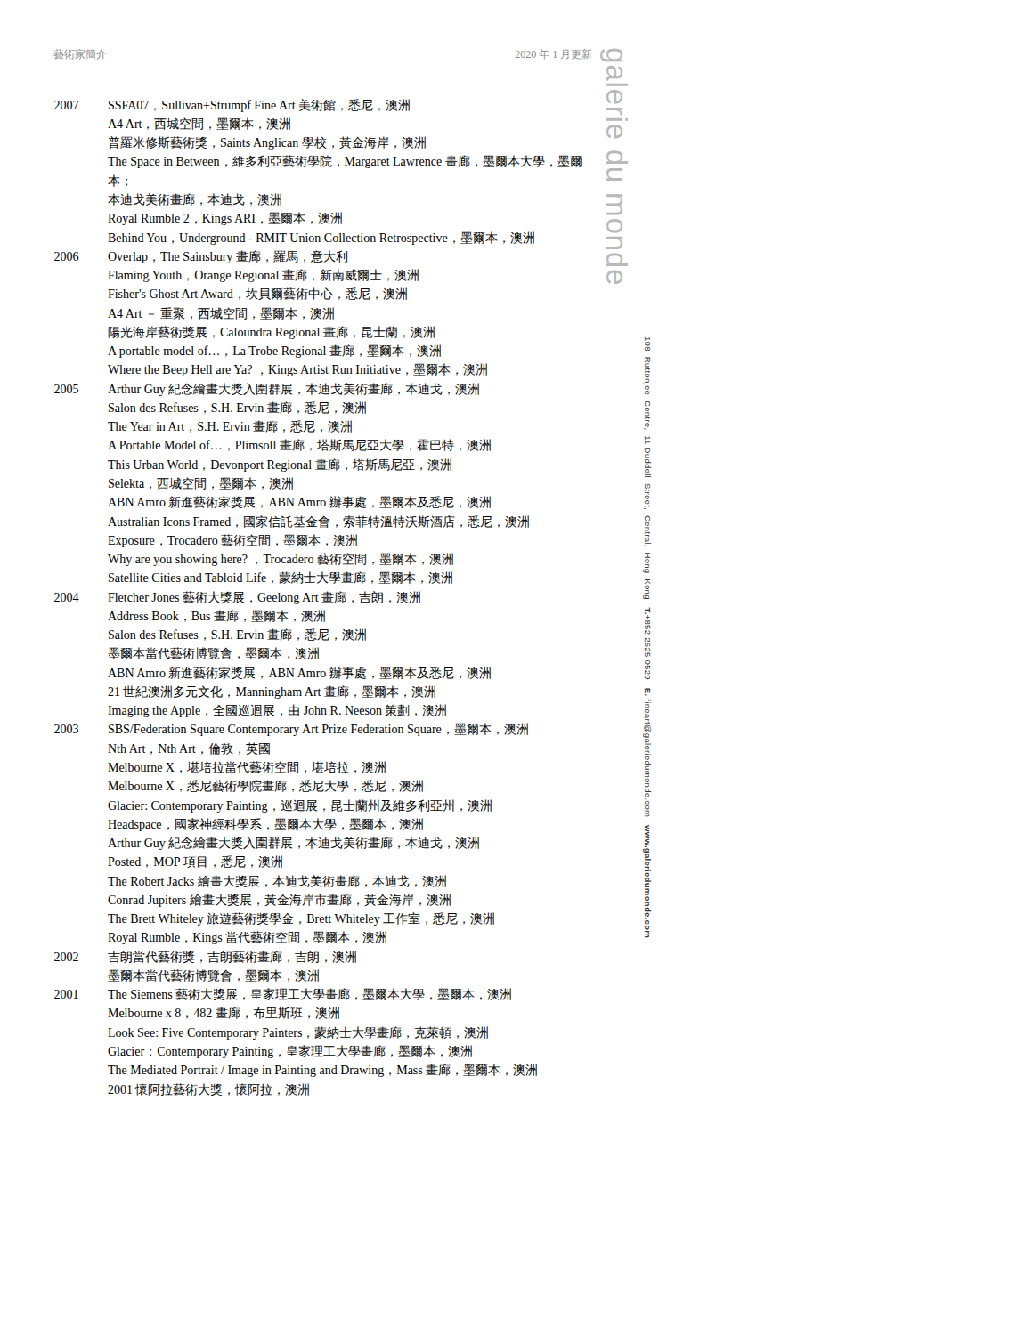藝術家簡介 2020 年 1 月更新
| 2007 | SSFA07，Sullivan+Strumpf Fine Art 美術館，悉尼，澳洲 A4 Art，西城空間，墨爾本，澳洲 普羅米修斯藝術獎，Saints Anglican 學校，黃金海岸，澳洲 The Space in Between，維多利亞藝術學院，Margaret Lawrence 畫廊，墨爾本大學，墨爾本； 本迪戈美術畫廊，本迪戈，澳洲 Royal Rumble 2，Kings ARI，墨爾本，澳洲 Behind You，Underground - RMIT Union Collection Retrospective，墨爾本，澳洲 |
| 2006 | Overlap，The Sainsbury 畫廊，羅馬，意大利 Flaming Youth，Orange Regional 畫廊，新南威爾士，澳洲 Fisher's Ghost Art Award，坎貝爾藝術中心，悉尼，澳洲 A4 Art － 重聚，西城空間，墨爾本，澳洲 陽光海岸藝術獎展，Caloundra Regional 畫廊，昆士蘭，澳洲 A portable model of…，La Trobe Regional 畫廊，墨爾本，澳洲 Where the Beep Hell are Ya? ，Kings Artist Run Initiative，墨爾本，澳洲 |
| 2005 | Arthur Guy 紀念繪畫大獎入圍群展，本迪戈美術畫廊，本迪戈，澳洲 Salon des Refuses，S.H. Ervin 畫廊，悉尼，澳洲 The Year in Art，S.H. Ervin 畫廊，悉尼，澳洲 A Portable Model of…，Plimsoll 畫廊，塔斯馬尼亞大學，霍巴特，澳洲 This Urban World，Devonport Regional 畫廊，塔斯馬尼亞，澳洲 Selekta，西城空間，墨爾本，澳洲 ABN Amro 新進藝術家獎展，ABN Amro 辦事處，墨爾本及悉尼，澳洲 Australian Icons Framed，國家信託基金會，索菲特溫特沃斯酒店，悉尼，澳洲 Exposure，Trocadero 藝術空間，墨爾本，澳洲 Why are you showing here? ，Trocadero 藝術空間，墨爾本，澳洲 Satellite Cities and Tabloid Life，蒙納士大學畫廊，墨爾本，澳洲 |
| 2004 | Fletcher Jones 藝術大獎展，Geelong Art 畫廊，吉朗，澳洲 Address Book，Bus 畫廊，墨爾本，澳洲 Salon des Refuses，S.H. Ervin 畫廊，悉尼，澳洲 墨爾本當代藝術博覽會，墨爾本，澳洲 ABN Amro 新進藝術家獎展，ABN Amro 辦事處，墨爾本及悉尼，澳洲 21 世紀澳洲多元文化，Manningham Art 畫廊，墨爾本，澳洲 Imaging the Apple，全國巡迴展，由 John R. Neeson 策劃，澳洲 |
| 2003 | SBS/Federation Square Contemporary Art Prize Federation Square，墨爾本，澳洲 Nth Art，Nth Art，倫敦，英國 Melbourne X，堪培拉當代藝術空間，堪培拉，澳洲 Melbourne X，悉尼藝術學院畫廊，悉尼大學，悉尼，澳洲 Glacier: Contemporary Painting，巡迴展，昆士蘭州及維多利亞州，澳洲 Headspace，國家神經科學系，墨爾本大學，墨爾本，澳洲 Arthur Guy 紀念繪畫大獎入圍群展，本迪戈美術畫廊，本迪戈，澳洲 Posted，MOP 項目，悉尼，澳洲 The Robert Jacks 繪畫大獎展，本迪戈美術畫廊，本迪戈，澳洲 Conrad Jupiters 繪畫大獎展，黃金海岸市畫廊，黃金海岸，澳洲 The Brett Whiteley 旅遊藝術獎學金，Brett Whiteley 工作室，悉尼，澳洲 Royal Rumble，Kings 當代藝術空間，墨爾本，澳洲 |
| 2002 | 吉朗當代藝術獎，吉朗藝術畫廊，吉朗，澳洲 墨爾本當代藝術博覽會，墨爾本，澳洲 |
| 2001 | The Siemens 藝術大獎展，皇家理工大學畫廊，墨爾本大學，墨爾本，澳洲 Melbourne x 8，482 畫廊，布里斯班，澳洲 Look See: Five Contemporary Painters，蒙納士大學畫廊，克萊頓，澳洲 Glacier：Contemporary Painting，皇家理工大學畫廊，墨爾本，澳洲 The Mediated Portrait / Image in Painting and Drawing，Mass 畫廊，墨爾本，澳洲 2001 懷阿拉藝術大獎，懷阿拉，澳洲 |
galerie du monde
108 Ruttonjee Centre, 11 Duddell Street, Central, Hong Kong T.+852 2525 0529 E. fineart@galeriedumonde.com www.galeriedumonde.com